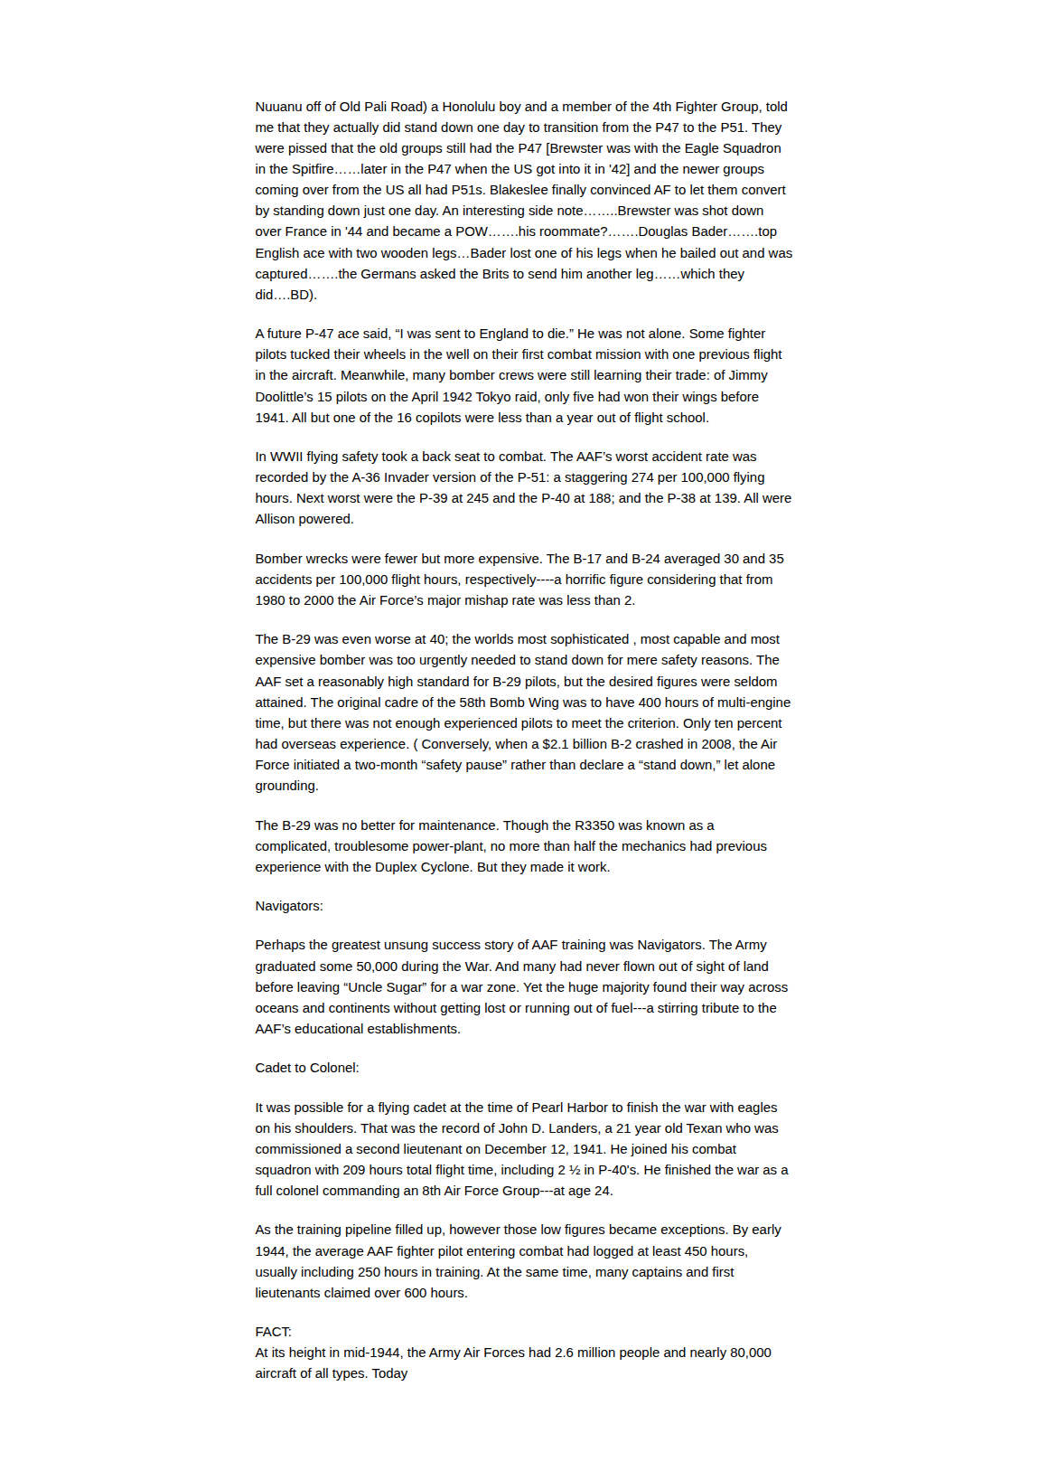Nuuanu off of Old Pali Road) a Honolulu boy and a member of the 4th Fighter Group, told me that they actually did stand down one day to transition from the P47 to the P51. They were pissed that the old groups still had the P47 [Brewster was with the Eagle Squadron in the Spitfire……later in the P47 when the US got into it in '42] and the newer groups coming over from the US all had P51s. Blakeslee finally convinced AF to let them convert by standing down just one day. An interesting side note……..Brewster was shot down over France in '44 and became a POW…….his roommate?…….Douglas Bader…….top English ace with two wooden legs…Bader lost one of his legs when he bailed out and was captured…….the Germans asked the Brits to send him another leg……which they did….BD).
A future P-47 ace said, “I was sent to England to die.” He was not alone. Some fighter pilots tucked their wheels in the well on their first combat mission with one previous flight in the aircraft. Meanwhile, many bomber crews were still learning their trade: of Jimmy Doolittle’s 15 pilots on the April 1942 Tokyo raid, only five had won their wings before 1941. All but one of the 16 copilots were less than a year out of flight school.
In WWII flying safety took a back seat to combat. The AAF’s worst accident rate was recorded by the A-36 Invader version of the P-51: a staggering 274 per 100,000 flying hours. Next worst were the P-39 at 245 and the P-40 at 188; and the P-38 at 139. All were Allison powered.
Bomber wrecks were fewer but more expensive. The B-17 and B-24 averaged 30 and 35 accidents per 100,000 flight hours, respectively----a horrific figure considering that from 1980 to 2000 the Air Force’s major mishap rate was less than 2.
The B-29 was even worse at 40; the worlds most sophisticated , most capable and most expensive bomber was too urgently needed to stand down for mere safety reasons. The AAF set a reasonably high standard for B-29 pilots, but the desired figures were seldom attained. The original cadre of the 58th Bomb Wing was to have 400 hours of multi-engine time, but there was not enough experienced pilots to meet the criterion. Only ten percent had overseas experience. ( Conversely, when a $2.1 billion B-2 crashed in 2008, the Air Force initiated a two-month “safety pause” rather than declare a “stand down,” let alone grounding.
The B-29 was no better for maintenance. Though the R3350 was known as a complicated, troublesome power-plant, no more than half the mechanics had previous experience with the Duplex Cyclone. But they made it work.
Navigators:
Perhaps the greatest unsung success story of AAF training was Navigators. The Army graduated some 50,000 during the War. And many had never flown out of sight of land before leaving “Uncle Sugar” for a war zone. Yet the huge majority found their way across oceans and continents without getting lost or running out of fuel---a stirring tribute to the AAF’s educational establishments.
Cadet to Colonel:
It was possible for a flying cadet at the time of Pearl Harbor to finish the war with eagles on his shoulders. That was the record of John D. Landers, a 21 year old Texan who was commissioned a second lieutenant on December 12, 1941. He joined his combat squadron with 209 hours total flight time, including 2 ½ in P-40's. He finished the war as a full colonel commanding an 8th Air Force Group---at age 24.
As the training pipeline filled up, however those low figures became exceptions. By early 1944, the average AAF fighter pilot entering combat had logged at least 450 hours, usually including 250 hours in training. At the same time, many captains and first lieutenants claimed over 600 hours.
FACT:
At its height in mid-1944, the Army Air Forces had 2.6 million people and nearly 80,000 aircraft of all types. Today